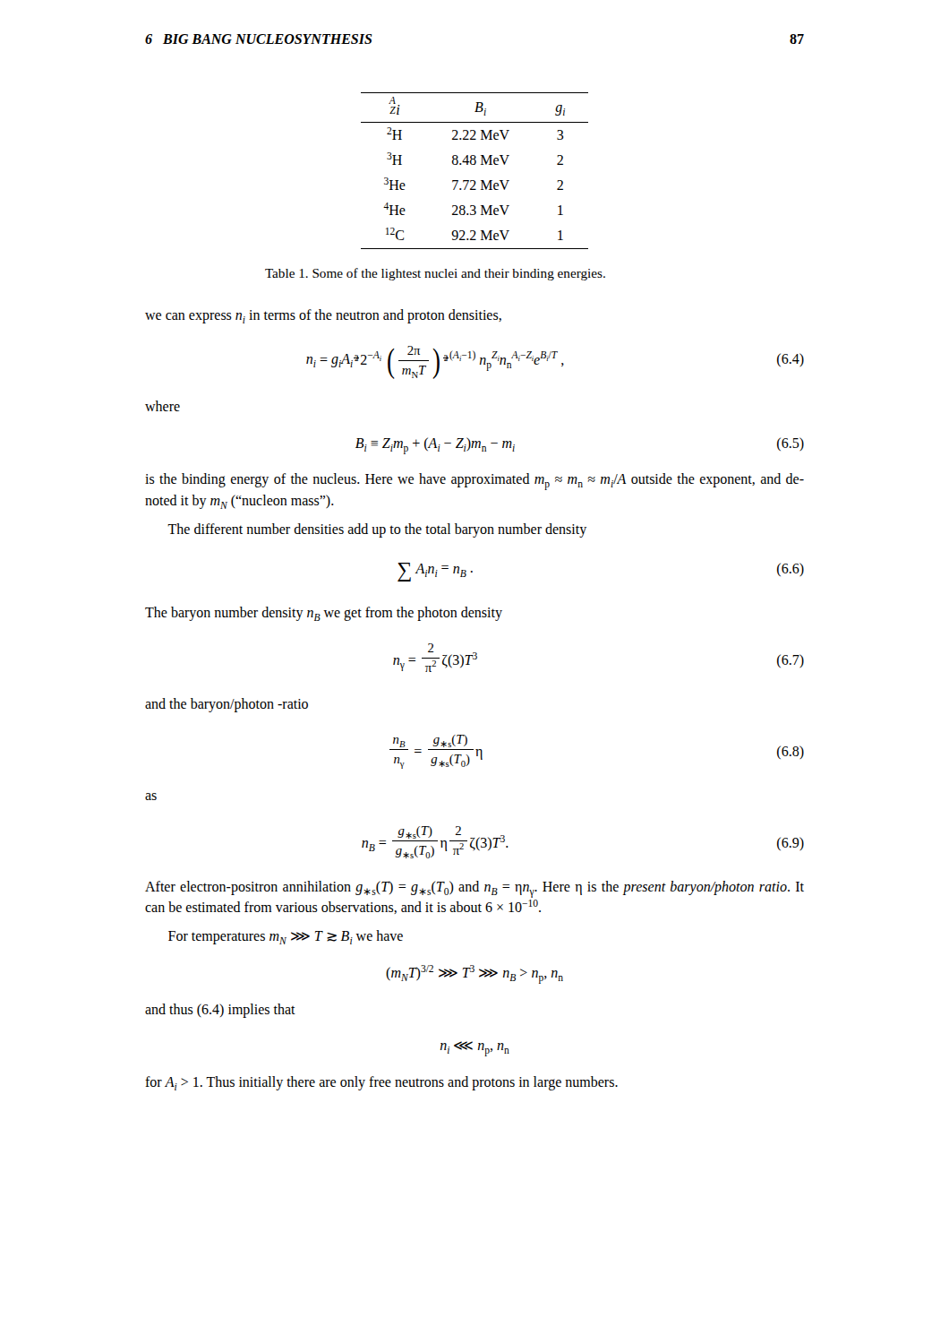6 BIG BANG NUCLEOSYNTHESIS 87
| A Z i | B i | g i |
| --- | --- | --- |
| 2 H | 2.22 MeV | 3 |
| 3 H | 8.48 MeV | 2 |
| 3 He | 7.72 MeV | 2 |
| 4 He | 28.3 MeV | 1 |
| 12 C | 92.2 MeV | 1 |
Table 1. Some of the lightest nuclei and their binding energies.
we can express ni in terms of the neutron and proton densities,
ni = giAi322−Ai (2π mNT)32(Ai−1) npZinnAi−ZieBi/T ,
(6.4)
where
Bi ≡ Zimp + (Ai − Zi)mn − mi
(6.5)
is the binding energy of the nucleus. Here we have approximated mp ≈ mn ≈ mi/A outside the exponent, and denoted it by mN (“nucleon mass”).
The different number densities add up to the total baryon number density
∑ Aini = nB .
(6.6)
The baryon number density nB we get from the photon density
nγ = 2 π2ζ(3)T3
(6.7)
and the baryon/photon -ratio
nB nγ = g∗s(T) g∗s(T0) η
(6.8)
as
nB = g∗s(T) g∗s(T0) η2 π2ζ(3)T3.
(6.9)
After electron-positron annihilation g∗s(T) = g∗s(T0) and nB = ηnγ. Here η is the present baryon/photon ratio. It can be estimated from various observations, and it is about 6 × 10−10.
For temperatures mN ⋙ T ≳ Bi we have
(mNT)3/2 ⋙ T3 ⋙ nB > np, nn
and thus (6.4) implies that
ni ⋘ np, nn
for Ai > 1. Thus initially there are only free neutrons and protons in large numbers.